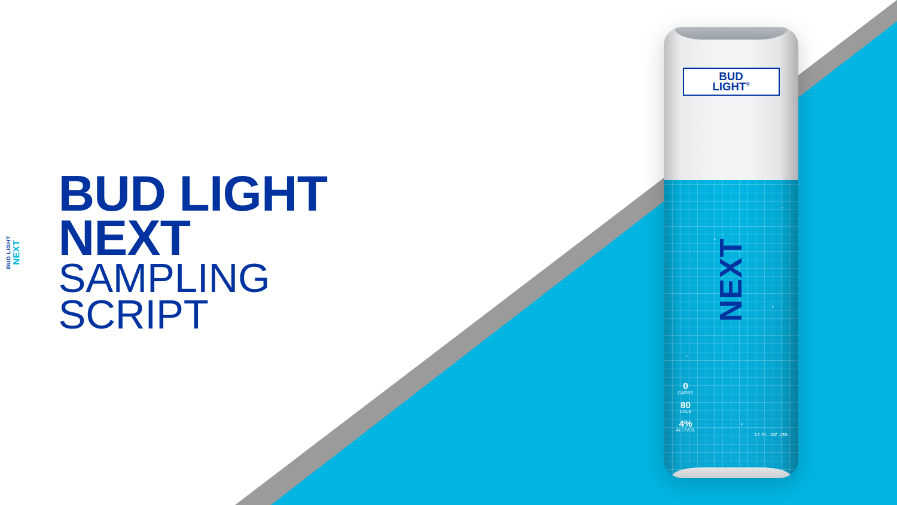BUD LIGHT NEXT
Bud Light Next Sampling Script
BUD LIGHT®
NEXT
0 Carbs
80 Cals
4% Alc/Vol
12 FL. OZ. (35